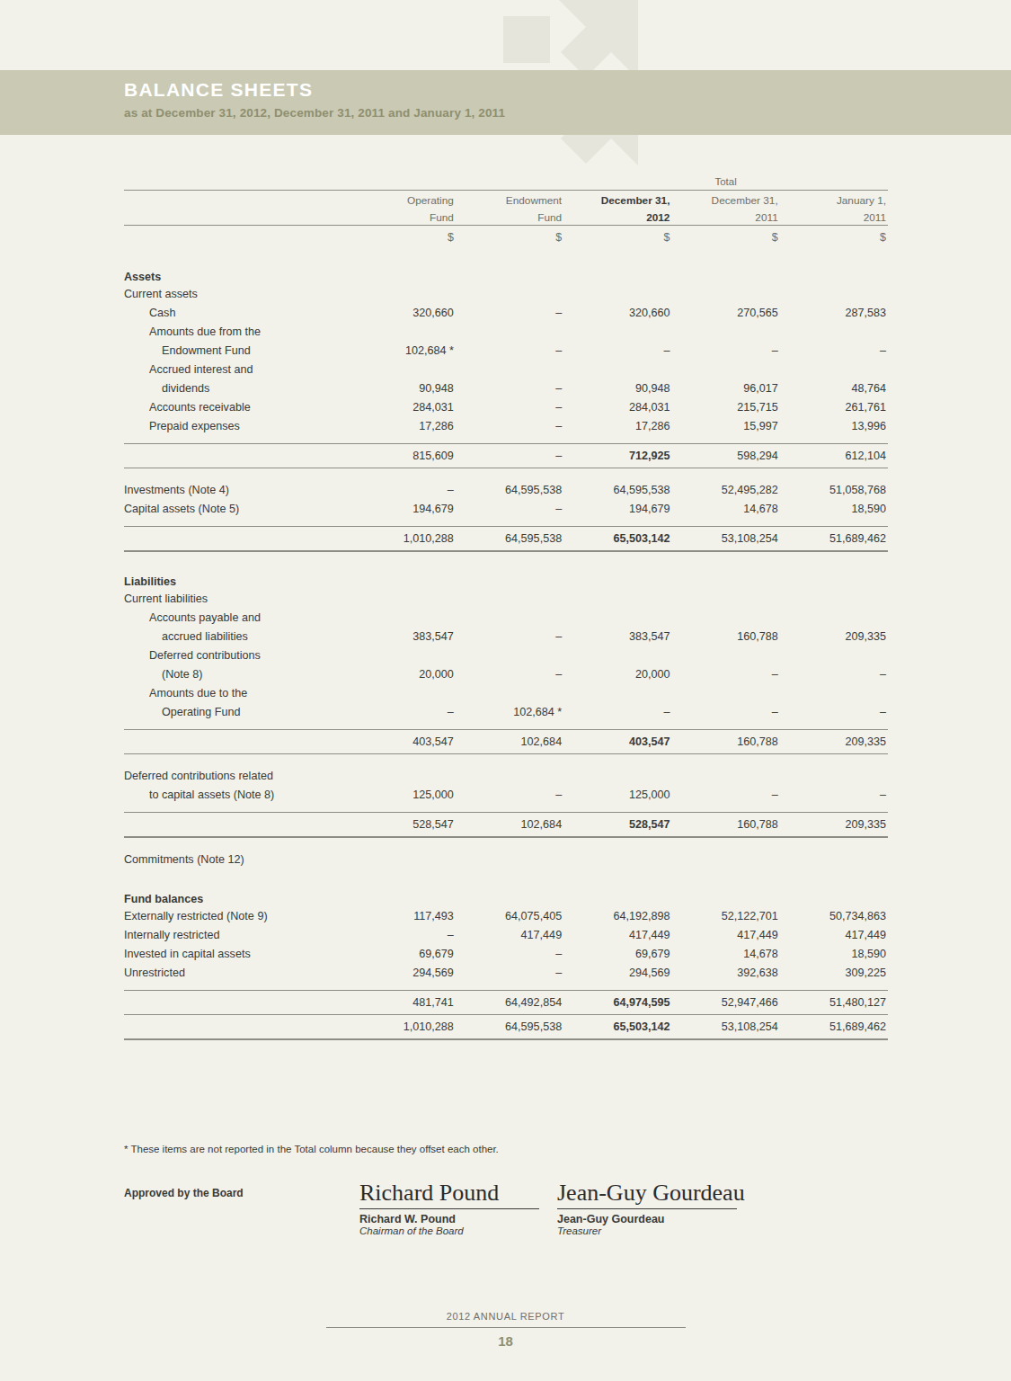Balance Sheets
as at December 31, 2012, December 31, 2011 and January 1, 2011
| | | | Total |
| | Operating | Endowment | December 31, | December 31, | January 1, |
| | Fund | Fund | 2012 | 2011 | 2011 |
| | $ | $ | $ | $ | $ |
| Assets | |
| Current assets | |
| Cash | 320,660 | – | 320,660 | 270,565 | 287,583 |
| Amounts due from the | |
| Endowment Fund | 102,684 * | – | – | – | – |
| Accrued interest and | |
| dividends | 90,948 | – | 90,948 | 96,017 | 48,764 |
| Accounts receivable | 284,031 | – | 284,031 | 215,715 | 261,761 |
| Prepaid expenses | 17,286 | – | 17,286 | 15,997 | 13,996 |
| | 815,609 | – | 712,925 | 598,294 | 612,104 |
| Investments (Note 4) | – | 64,595,538 | 64,595,538 | 52,495,282 | 51,058,768 |
| Capital assets (Note 5) | 194,679 | – | 194,679 | 14,678 | 18,590 |
| | 1,010,288 | 64,595,538 | 65,503,142 | 53,108,254 | 51,689,462 |
| Liabilities | |
| Current liabilities | |
| Accounts payable and | |
| accrued liabilities | 383,547 | – | 383,547 | 160,788 | 209,335 |
| Deferred contributions | |
| (Note 8) | 20,000 | – | 20,000 | – | – |
| Amounts due to the | |
| Operating Fund | – | 102,684 * | – | – | – |
| | 403,547 | 102,684 | 403,547 | 160,788 | 209,335 |
| Deferred contributions related | |
| to capital assets (Note 8) | 125,000 | – | 125,000 | – | – |
| | 528,547 | 102,684 | 528,547 | 160,788 | 209,335 |
| Commitments (Note 12) | |
| Fund balances | |
| Externally restricted (Note 9) | 117,493 | 64,075,405 | 64,192,898 | 52,122,701 | 50,734,863 |
| Internally restricted | – | 417,449 | 417,449 | 417,449 | 417,449 |
| Invested in capital assets | 69,679 | – | 69,679 | 14,678 | 18,590 |
| Unrestricted | 294,569 | – | 294,569 | 392,638 | 309,225 |
| | 481,741 | 64,492,854 | 64,974,595 | 52,947,466 | 51,480,127 |
| | 1,010,288 | 64,595,538 | 65,503,142 | 53,108,254 | 51,689,462 |
* These items are not reported in the Total column because they offset each other.
Approved by the Board
Richard Pound
Richard W. Pound
Chairman of the Board
Jean-Guy Gourdeau
Jean-Guy Gourdeau
Treasurer
2012 ANNUAL REPORT
18